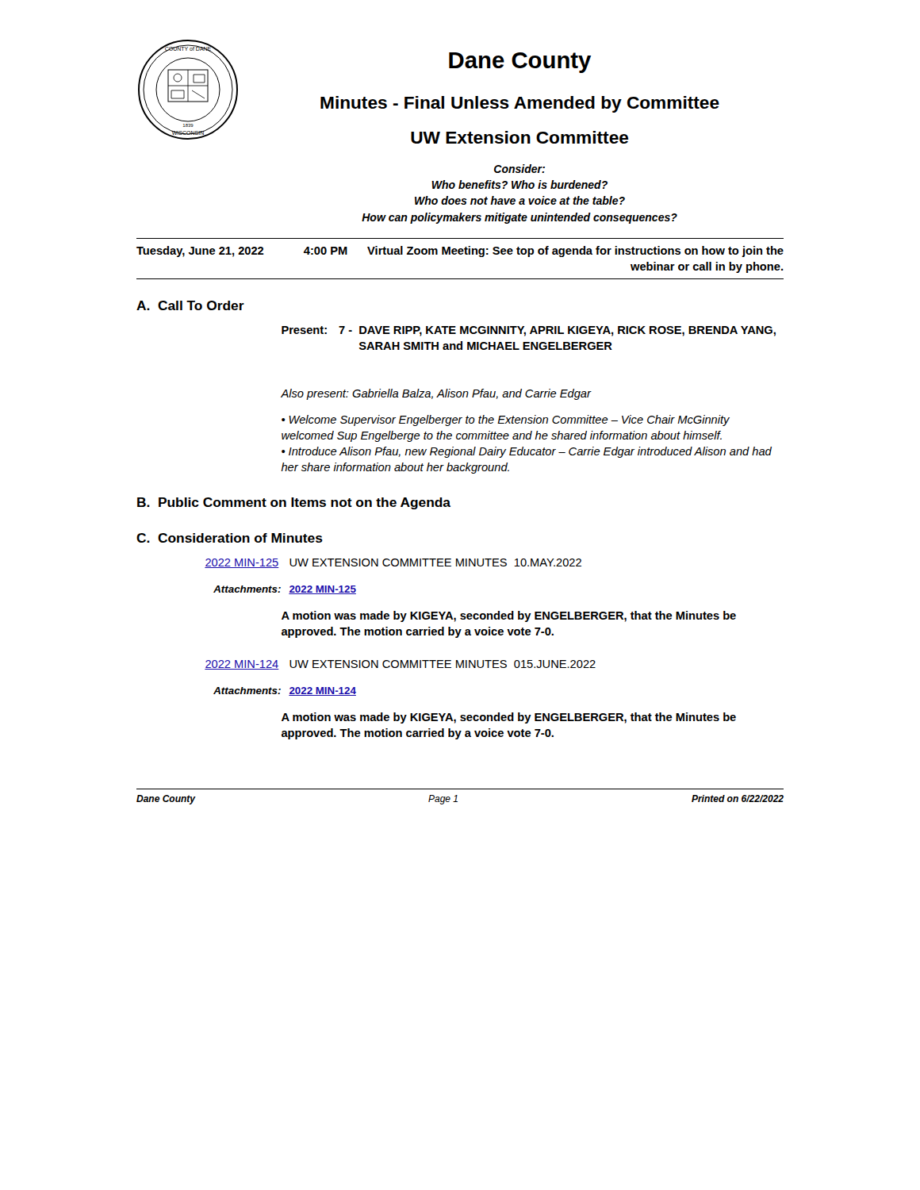COUNTY of DANE WISCONSIN 1839
Dane County
Minutes - Final Unless Amended by Committee
UW Extension Committee
Consider:
Who benefits? Who is burdened?
Who does not have a voice at the table?
How can policymakers mitigate unintended consequences?
Tuesday, June 21, 2022
4:00 PM
Virtual Zoom Meeting: See top of agenda for instructions on how to join the webinar or call in by phone.
A. Call To Order
Present: 7 - DAVE RIPP, KATE MCGINNITY, APRIL KIGEYA, RICK ROSE, BRENDA YANG, SARAH SMITH and MICHAEL ENGELBERGER
Also present: Gabriella Balza, Alison Pfau, and Carrie Edgar
• Welcome Supervisor Engelberger to the Extension Committee – Vice Chair McGinnity welcomed Sup Engelberge to the committee and he shared information about himself.
• Introduce Alison Pfau, new Regional Dairy Educator – Carrie Edgar introduced Alison and had her share information about her background.
B. Public Comment on Items not on the Agenda
C. Consideration of Minutes
2022 MIN-125
UW EXTENSION COMMITTEE MINUTES 10.MAY.2022
Attachments: 2022 MIN-125
A motion was made by KIGEYA, seconded by ENGELBERGER, that the Minutes be approved. The motion carried by a voice vote 7-0.
2022 MIN-124
UW EXTENSION COMMITTEE MINUTES 015.JUNE.2022
Attachments: 2022 MIN-124
A motion was made by KIGEYA, seconded by ENGELBERGER, that the Minutes be approved. The motion carried by a voice vote 7-0.
Dane County
Page 1
Printed on 6/22/2022